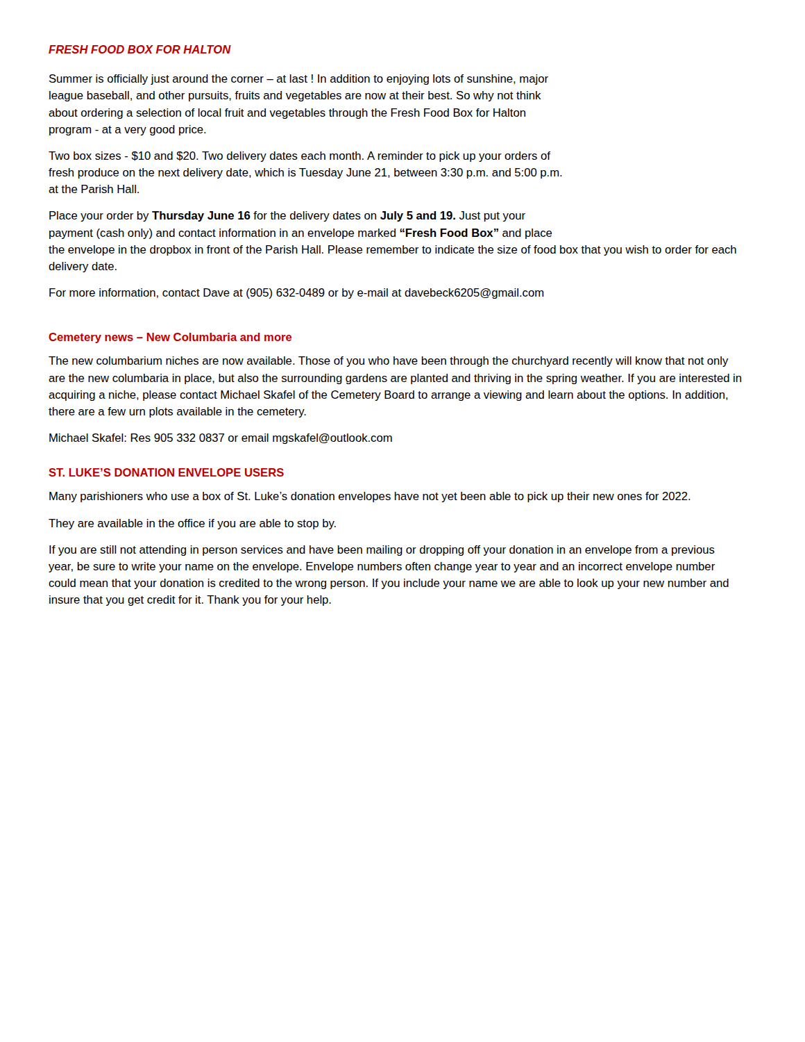FRESH FOOD BOX FOR HALTON
Summer is officially just around the corner – at last ! In addition to enjoying lots of sunshine, major league baseball, and other pursuits, fruits and vegetables are now at their best. So why not think about ordering a selection of local fruit and vegetables through the Fresh Food Box for Halton program - at a very good price.
Two box sizes - $10 and $20. Two delivery dates each month. A reminder to pick up your orders of fresh produce on the next delivery date, which is Tuesday June 21, between 3:30 p.m. and 5:00 p.m. at the Parish Hall.
Place your order by Thursday June 16 for the delivery dates on July 5 and 19. Just put your payment (cash only) and contact information in an envelope marked “Fresh Food Box” and place the envelope in the dropbox in front of the Parish Hall. Please remember to indicate the size of food box that you wish to order for each delivery date.
For more information, contact Dave at (905) 632-0489 or by e-mail at davebeck6205@gmail.com
Cemetery news – New Columbaria and more
The new columbarium niches are now available. Those of you who have been through the churchyard recently will know that not only are the new columbaria in place, but also the surrounding gardens are planted and thriving in the spring weather. If you are interested in acquiring a niche, please contact Michael Skafel of the Cemetery Board to arrange a viewing and learn about the options. In addition, there are a few urn plots available in the cemetery.
Michael Skafel: Res 905 332 0837 or email mgskafel@outlook.com
ST. LUKE’S DONATION ENVELOPE USERS
Many parishioners who use a box of St. Luke’s donation envelopes have not yet been able to pick up their new ones for 2022.
They are available in the office if you are able to stop by.
If you are still not attending in person services and have been mailing or dropping off your donation in an envelope from a previous year, be sure to write your name on the envelope. Envelope numbers often change year to year and an incorrect envelope number could mean that your donation is credited to the wrong person. If you include your name we are able to look up your new number and insure that you get credit for it. Thank you for your help.